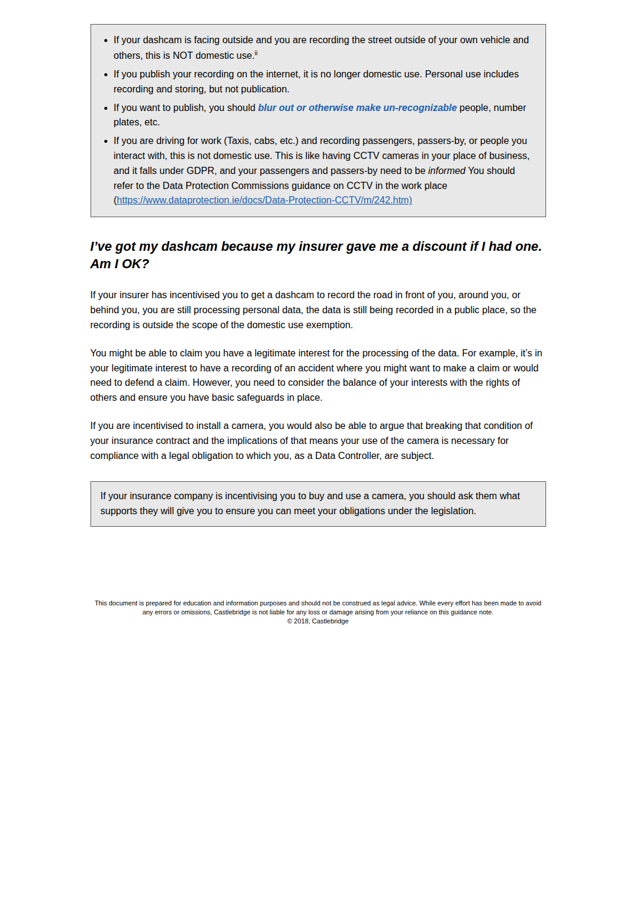If your dashcam is facing outside and you are recording the street outside of your own vehicle and others, this is NOT domestic use.ii
If you publish your recording on the internet, it is no longer domestic use. Personal use includes recording and storing, but not publication.
If you want to publish, you should blur out or otherwise make un-recognizable people, number plates, etc.
If you are driving for work (Taxis, cabs, etc.) and recording passengers, passers-by, or people you interact with, this is not domestic use. This is like having CCTV cameras in your place of business, and it falls under GDPR, and your passengers and passers-by need to be informed You should refer to the Data Protection Commissions guidance on CCTV in the work place (https://www.dataprotection.ie/docs/Data-Protection-CCTV/m/242.htm)
I’ve got my dashcam because my insurer gave me a discount if I had one. Am I OK?
If your insurer has incentivised you to get a dashcam to record the road in front of you, around you, or behind you, you are still processing personal data, the data is still being recorded in a public place, so the recording is outside the scope of the domestic use exemption.
You might be able to claim you have a legitimate interest for the processing of the data. For example, it’s in your legitimate interest to have a recording of an accident where you might want to make a claim or would need to defend a claim. However, you need to consider the balance of your interests with the rights of others and ensure you have basic safeguards in place.
If you are incentivised to install a camera, you would also be able to argue that breaking that condition of your insurance contract and the implications of that means your use of the camera is necessary for compliance with a legal obligation to which you, as a Data Controller, are subject.
If your insurance company is incentivising you to buy and use a camera, you should ask them what supports they will give you to ensure you can meet your obligations under the legislation.
This document is prepared for education and information purposes and should not be construed as legal advice. While every effort has been made to avoid any errors or omissions, Castlebridge is not liable for any loss or damage arising from your reliance on this guidance note.
© 2018, Castlebridge